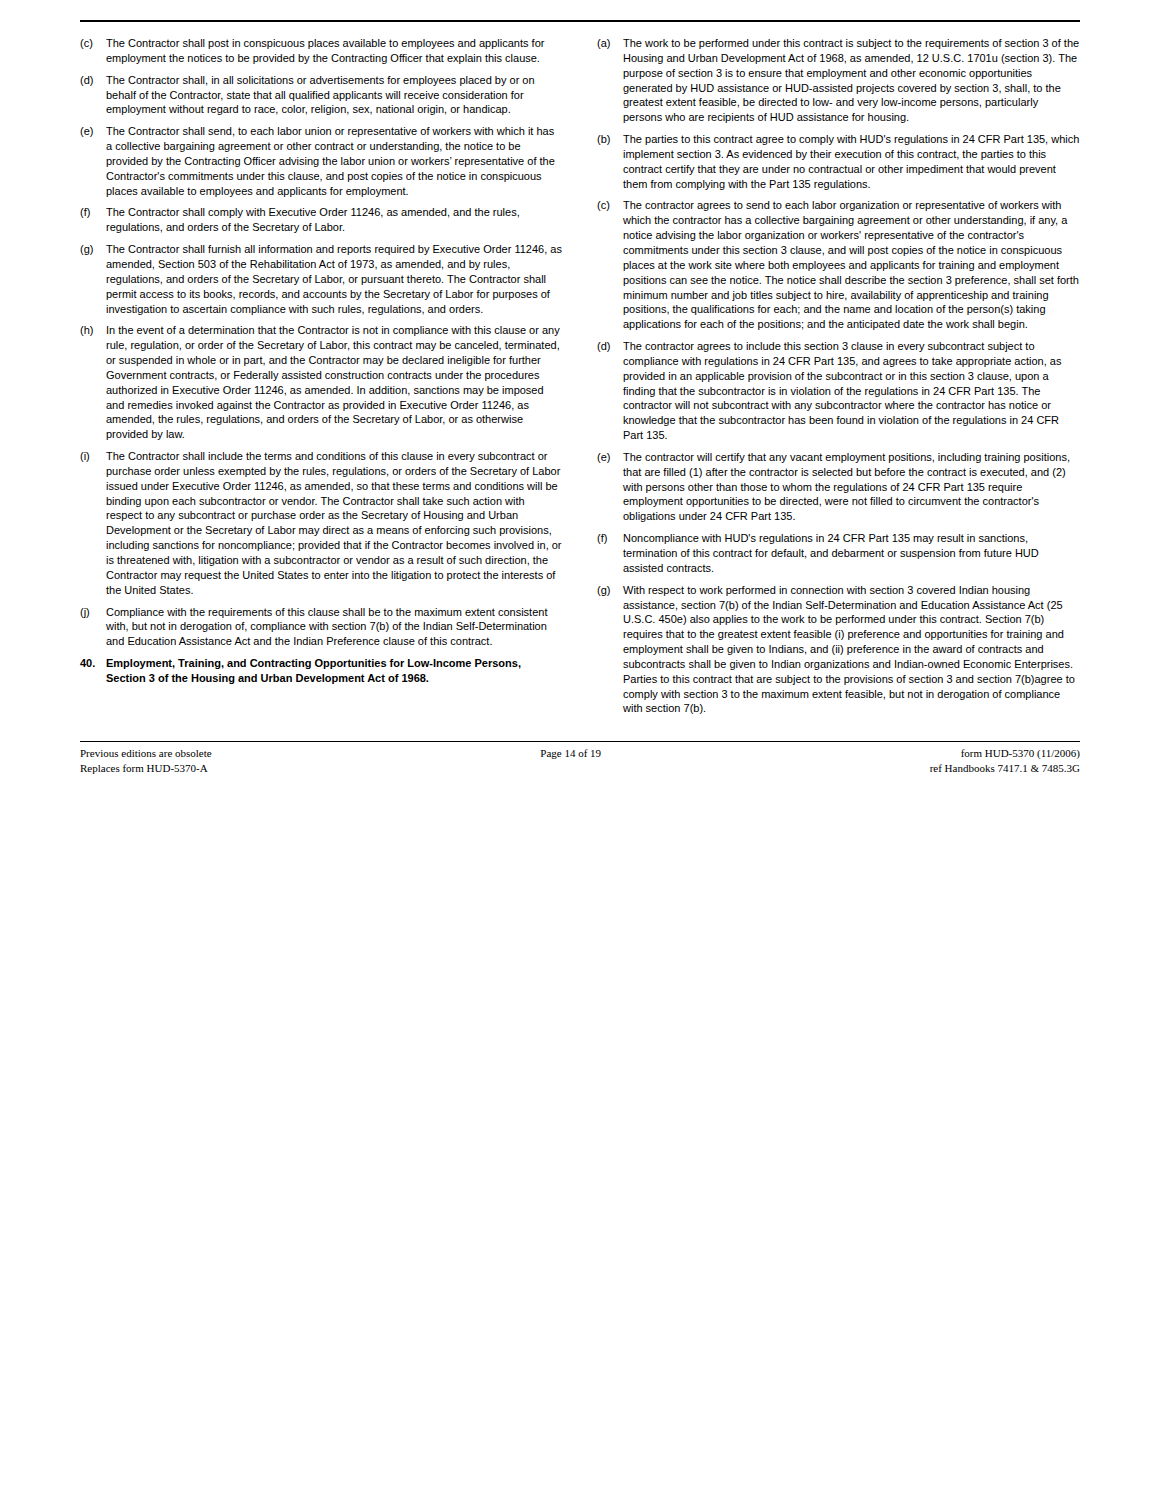(c) The Contractor shall post in conspicuous places available to employees and applicants for employment the notices to be provided by the Contracting Officer that explain this clause.
(d) The Contractor shall, in all solicitations or advertisements for employees placed by or on behalf of the Contractor, state that all qualified applicants will receive consideration for employment without regard to race, color, religion, sex, national origin, or handicap.
(e) The Contractor shall send, to each labor union or representative of workers with which it has a collective bargaining agreement or other contract or understanding, the notice to be provided by the Contracting Officer advising the labor union or workers’ representative of the Contractor's commitments under this clause, and post copies of the notice in conspicuous places available to employees and applicants for employment.
(f) The Contractor shall comply with Executive Order 11246, as amended, and the rules, regulations, and orders of the Secretary of Labor.
(g) The Contractor shall furnish all information and reports required by Executive Order 11246, as amended, Section 503 of the Rehabilitation Act of 1973, as amended, and by rules, regulations, and orders of the Secretary of Labor, or pursuant thereto. The Contractor shall permit access to its books, records, and accounts by the Secretary of Labor for purposes of investigation to ascertain compliance with such rules, regulations, and orders.
(h) In the event of a determination that the Contractor is not in compliance with this clause or any rule, regulation, or order of the Secretary of Labor, this contract may be canceled, terminated, or suspended in whole or in part, and the Contractor may be declared ineligible for further Government contracts, or Federally assisted construction contracts under the procedures authorized in Executive Order 11246, as amended. In addition, sanctions may be imposed and remedies invoked against the Contractor as provided in Executive Order 11246, as amended, the rules, regulations, and orders of the Secretary of Labor, or as otherwise provided by law.
(i) The Contractor shall include the terms and conditions of this clause in every subcontract or purchase order unless exempted by the rules, regulations, or orders of the Secretary of Labor issued under Executive Order 11246, as amended, so that these terms and conditions will be binding upon each subcontractor or vendor. The Contractor shall take such action with respect to any subcontract or purchase order as the Secretary of Housing and Urban Development or the Secretary of Labor may direct as a means of enforcing such provisions, including sanctions for noncompliance; provided that if the Contractor becomes involved in, or is threatened with, litigation with a subcontractor or vendor as a result of such direction, the Contractor may request the United States to enter into the litigation to protect the interests of the United States.
(j) Compliance with the requirements of this clause shall be to the maximum extent consistent with, but not in derogation of, compliance with section 7(b) of the Indian Self-Determination and Education Assistance Act and the Indian Preference clause of this contract.
40. Employment, Training, and Contracting Opportunities for Low-Income Persons, Section 3 of the Housing and Urban Development Act of 1968.
(a) The work to be performed under this contract is subject to the requirements of section 3 of the Housing and Urban Development Act of 1968, as amended, 12 U.S.C. 1701u (section 3). The purpose of section 3 is to ensure that employment and other economic opportunities generated by HUD assistance or HUD-assisted projects covered by section 3, shall, to the greatest extent feasible, be directed to low- and very low-income persons, particularly persons who are recipients of HUD assistance for housing.
(b) The parties to this contract agree to comply with HUD's regulations in 24 CFR Part 135, which implement section 3. As evidenced by their execution of this contract, the parties to this contract certify that they are under no contractual or other impediment that would prevent them from complying with the Part 135 regulations.
(c) The contractor agrees to send to each labor organization or representative of workers with which the contractor has a collective bargaining agreement or other understanding, if any, a notice advising the labor organization or workers' representative of the contractor's commitments under this section 3 clause, and will post copies of the notice in conspicuous places at the work site where both employees and applicants for training and employment positions can see the notice. The notice shall describe the section 3 preference, shall set forth minimum number and job titles subject to hire, availability of apprenticeship and training positions, the qualifications for each; and the name and location of the person(s) taking applications for each of the positions; and the anticipated date the work shall begin.
(d) The contractor agrees to include this section 3 clause in every subcontract subject to compliance with regulations in 24 CFR Part 135, and agrees to take appropriate action, as provided in an applicable provision of the subcontract or in this section 3 clause, upon a finding that the subcontractor is in violation of the regulations in 24 CFR Part 135. The contractor will not subcontract with any subcontractor where the contractor has notice or knowledge that the subcontractor has been found in violation of the regulations in 24 CFR Part 135.
(e) The contractor will certify that any vacant employment positions, including training positions, that are filled (1) after the contractor is selected but before the contract is executed, and (2) with persons other than those to whom the regulations of 24 CFR Part 135 require employment opportunities to be directed, were not filled to circumvent the contractor's obligations under 24 CFR Part 135.
(f) Noncompliance with HUD's regulations in 24 CFR Part 135 may result in sanctions, termination of this contract for default, and debarment or suspension from future HUD assisted contracts.
(g) With respect to work performed in connection with section 3 covered Indian housing assistance, section 7(b) of the Indian Self-Determination and Education Assistance Act (25 U.S.C. 450e) also applies to the work to be performed under this contract. Section 7(b) requires that to the greatest extent feasible (i) preference and opportunities for training and employment shall be given to Indians, and (ii) preference in the award of contracts and subcontracts shall be given to Indian organizations and Indian-owned Economic Enterprises. Parties to this contract that are subject to the provisions of section 3 and section 7(b)agree to comply with section 3 to the maximum extent feasible, but not in derogation of compliance with section 7(b).
Previous editions are obsolete
Replaces form HUD-5370-A
Page 14 of 19
form HUD-5370 (11/2006)
ref Handbooks 7417.1 & 7485.3G